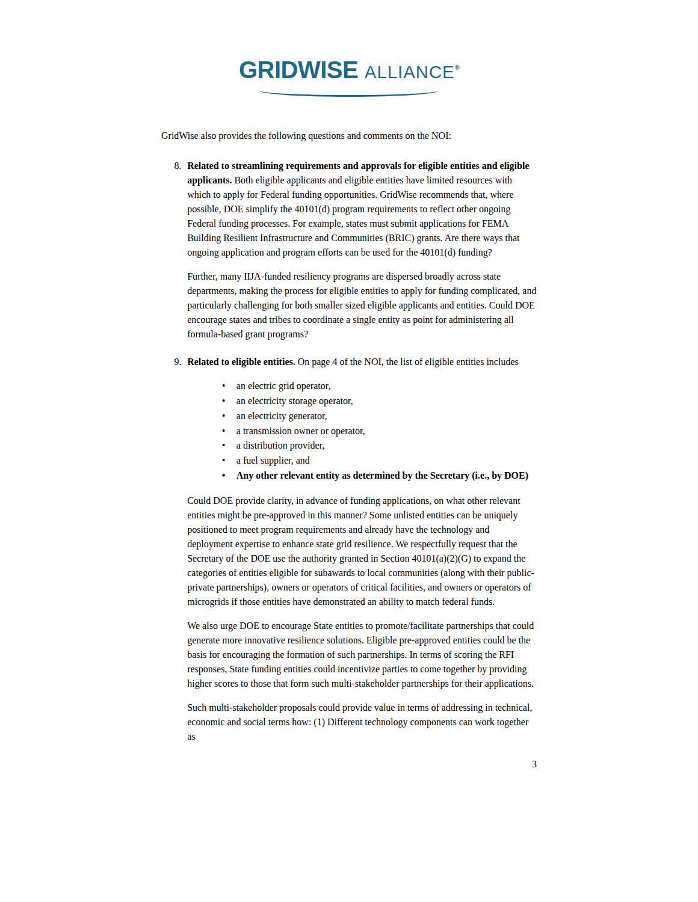GRID WISE ALLIANCE®
GridWise also provides the following questions and comments on the NOI:
8.
Related to streamlining requirements and approvals for eligible entities and eligible applicants. Both eligible applicants and eligible entities have limited resources with which to apply for Federal funding opportunities. GridWise recommends that, where possible, DOE simplify the 40101(d) program requirements to reflect other ongoing Federal funding processes. For example, states must submit applications for FEMA Building Resilient Infrastructure and Communities (BRIC) grants. Are there ways that ongoing application and program efforts can be used for the 40101(d) funding?
Further, many IIJA-funded resiliency programs are dispersed broadly across state departments, making the process for eligible entities to apply for funding complicated, and particularly challenging for both smaller sized eligible applicants and entities. Could DOE encourage states and tribes to coordinate a single entity as point for administering all formula-based grant programs?
9.
Related to eligible entities. On page 4 of the NOI, the list of eligible entities includes
an electric grid operator,
an electricity storage operator,
an electricity generator,
a transmission owner or operator,
a distribution provider,
a fuel supplier, and
Any other relevant entity as determined by the Secretary (i.e., by DOE)
Could DOE provide clarity, in advance of funding applications, on what other relevant entities might be pre-approved in this manner? Some unlisted entities can be uniquely positioned to meet program requirements and already have the technology and deployment expertise to enhance state grid resilience. We respectfully request that the Secretary of the DOE use the authority granted in Section 40101(a)(2)(G) to expand the categories of entities eligible for subawards to local communities (along with their public-private partnerships), owners or operators of critical facilities, and owners or operators of microgrids if those entities have demonstrated an ability to match federal funds.
We also urge DOE to encourage State entities to promote/facilitate partnerships that could generate more innovative resilience solutions. Eligible pre-approved entities could be the basis for encouraging the formation of such partnerships. In terms of scoring the RFI responses, State funding entities could incentivize parties to come together by providing higher scores to those that form such multi-stakeholder partnerships for their applications.
Such multi-stakeholder proposals could provide value in terms of addressing in technical, economic and social terms how: (1) Different technology components can work together as
3